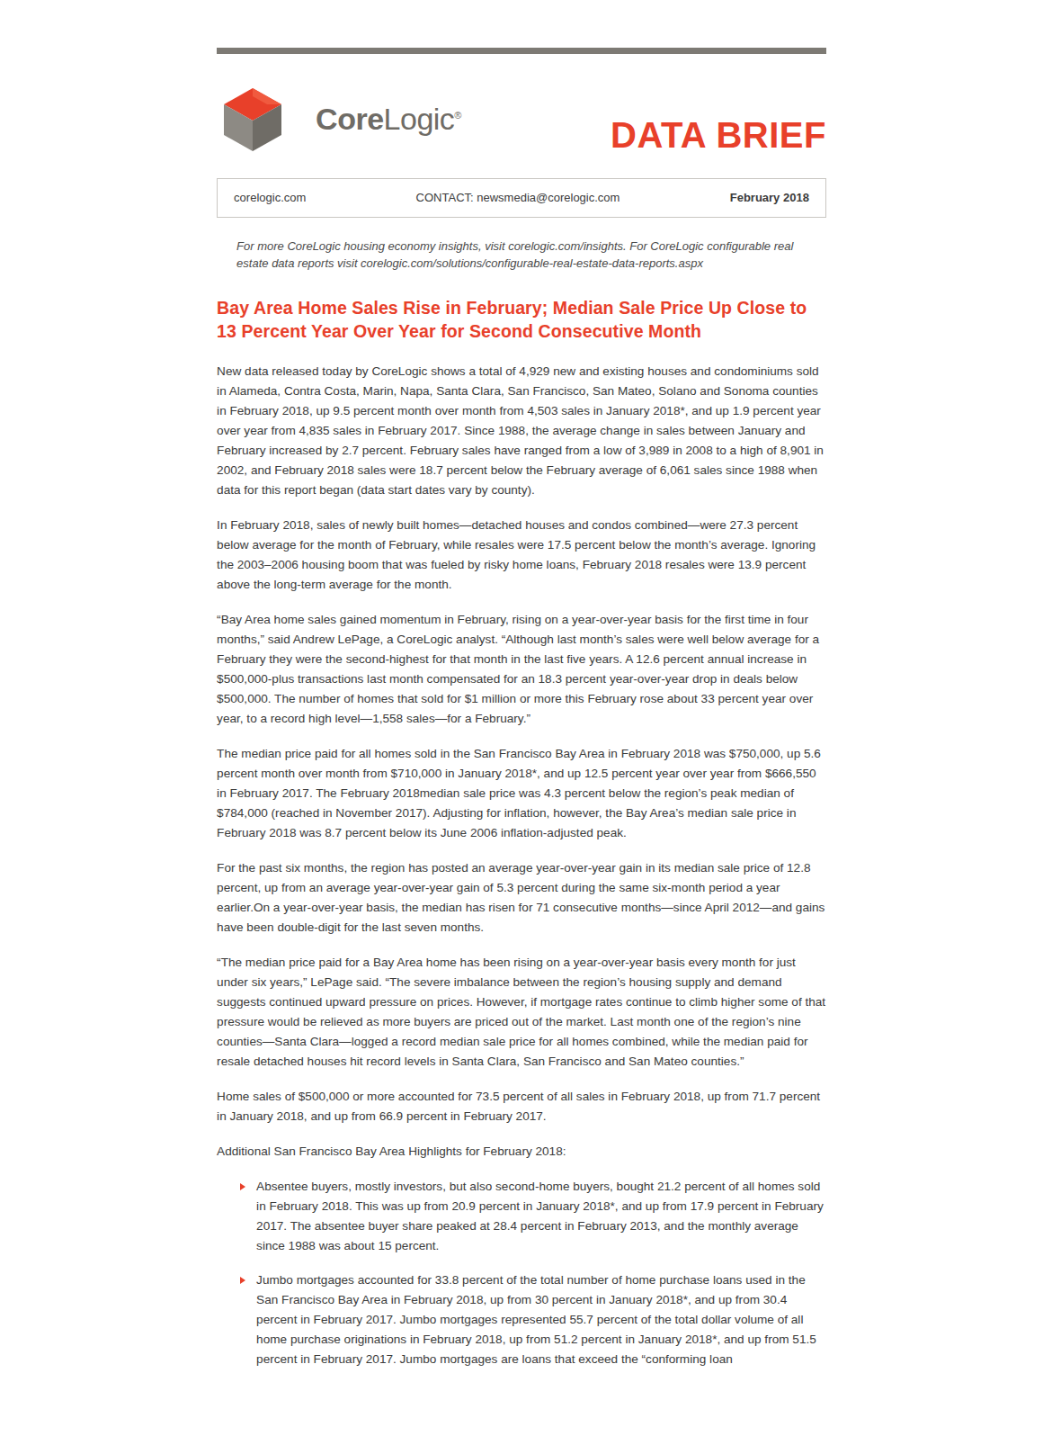Core Logic®
DATA BRIEF
corelogic.com
CONTACT: newsmedia@corelogic.com
February 2018
For more CoreLogic housing economy insights, visit corelogic.com/insights. For CoreLogic configurable real estate data reports visit corelogic.com/solutions/configurable-real-estate-data-reports.aspx
Bay Area Home Sales Rise in February; Median Sale Price Up Close to 13 Percent Year Over Year for Second Consecutive Month
New data released today by CoreLogic shows a total of 4,929 new and existing houses and condominiums sold in Alameda, Contra Costa, Marin, Napa, Santa Clara, San Francisco, San Mateo, Solano and Sonoma counties in February 2018, up 9.5 percent month over month from 4,503 sales in January 2018*, and up 1.9 percent year over year from 4,835 sales in February 2017. Since 1988, the average change in sales between January and February increased by 2.7 percent. February sales have ranged from a low of 3,989 in 2008 to a high of 8,901 in 2002, and February 2018 sales were 18.7 percent below the February average of 6,061 sales since 1988 when data for this report began (data start dates vary by county).
In February 2018, sales of newly built homes—detached houses and condos combined—were 27.3 percent below average for the month of February, while resales were 17.5 percent below the month’s average. Ignoring the 2003–2006 housing boom that was fueled by risky home loans, February 2018 resales were 13.9 percent above the long-term average for the month.
“Bay Area home sales gained momentum in February, rising on a year-over-year basis for the first time in four months,” said Andrew LePage, a CoreLogic analyst. “Although last month’s sales were well below average for a February they were the second-highest for that month in the last five years. A 12.6 percent annual increase in $500,000-plus transactions last month compensated for an 18.3 percent year-over-year drop in deals below $500,000. The number of homes that sold for $1 million or more this February rose about 33 percent year over year, to a record high level—1,558 sales—for a February.”
The median price paid for all homes sold in the San Francisco Bay Area in February 2018 was $750,000, up 5.6 percent month over month from $710,000 in January 2018*, and up 12.5 percent year over year from $666,550 in February 2017. The February 2018median sale price was 4.3 percent below the region’s peak median of $784,000 (reached in November 2017). Adjusting for inflation, however, the Bay Area’s median sale price in February 2018 was 8.7 percent below its June 2006 inflation-adjusted peak.
For the past six months, the region has posted an average year-over-year gain in its median sale price of 12.8 percent, up from an average year-over-year gain of 5.3 percent during the same six-month period a year earlier.On a year-over-year basis, the median has risen for 71 consecutive months—since April 2012—and gains have been double-digit for the last seven months.
“The median price paid for a Bay Area home has been rising on a year-over-year basis every month for just under six years,” LePage said. “The severe imbalance between the region’s housing supply and demand suggests continued upward pressure on prices. However, if mortgage rates continue to climb higher some of that pressure would be relieved as more buyers are priced out of the market. Last month one of the region’s nine counties—Santa Clara—logged a record median sale price for all homes combined, while the median paid for resale detached houses hit record levels in Santa Clara, San Francisco and San Mateo counties.”
Home sales of $500,000 or more accounted for 73.5 percent of all sales in February 2018, up from 71.7 percent in January 2018, and up from 66.9 percent in February 2017.
Additional San Francisco Bay Area Highlights for February 2018:
Absentee buyers, mostly investors, but also second-home buyers, bought 21.2 percent of all homes sold in February 2018. This was up from 20.9 percent in January 2018*, and up from 17.9 percent in February 2017. The absentee buyer share peaked at 28.4 percent in February 2013, and the monthly average since 1988 was about 15 percent.
Jumbo mortgages accounted for 33.8 percent of the total number of home purchase loans used in the San Francisco Bay Area in February 2018, up from 30 percent in January 2018*, and up from 30.4 percent in February 2017. Jumbo mortgages represented 55.7 percent of the total dollar volume of all home purchase originations in February 2018, up from 51.2 percent in January 2018*, and up from 51.5 percent in February 2017. Jumbo mortgages are loans that exceed the “conforming loan